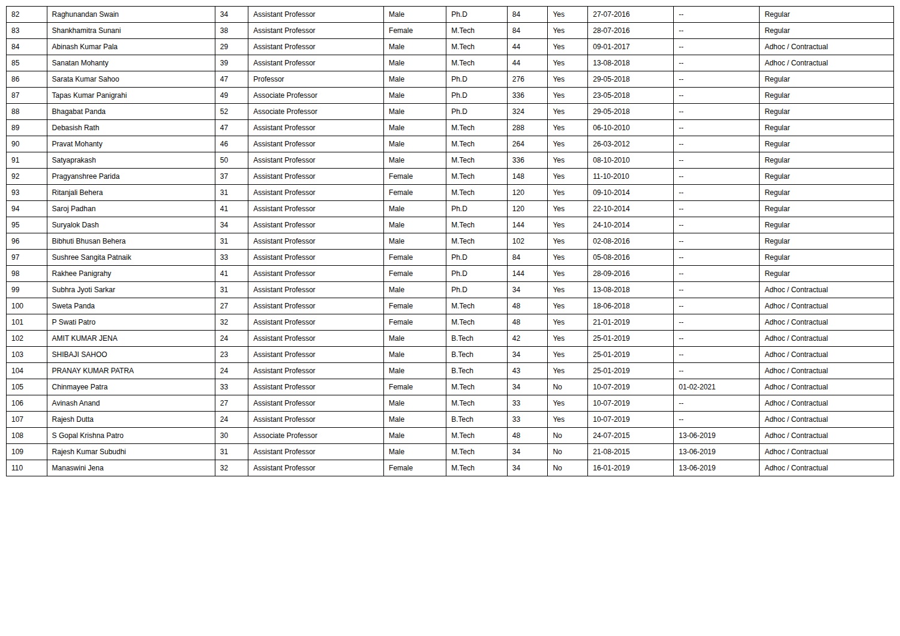| 82 | Raghunandan Swain | 34 | Assistant Professor | Male | Ph.D | 84 | Yes | 27-07-2016 | -- | Regular |
| 83 | Shankhamitra Sunani | 38 | Assistant Professor | Female | M.Tech | 84 | Yes | 28-07-2016 | -- | Regular |
| 84 | Abinash Kumar Pala | 29 | Assistant Professor | Male | M.Tech | 44 | Yes | 09-01-2017 | -- | Adhoc / Contractual |
| 85 | Sanatan Mohanty | 39 | Assistant Professor | Male | M.Tech | 44 | Yes | 13-08-2018 | -- | Adhoc / Contractual |
| 86 | Sarata Kumar Sahoo | 47 | Professor | Male | Ph.D | 276 | Yes | 29-05-2018 | -- | Regular |
| 87 | Tapas Kumar Panigrahi | 49 | Associate Professor | Male | Ph.D | 336 | Yes | 23-05-2018 | -- | Regular |
| 88 | Bhagabat Panda | 52 | Associate Professor | Male | Ph.D | 324 | Yes | 29-05-2018 | -- | Regular |
| 89 | Debasish Rath | 47 | Assistant Professor | Male | M.Tech | 288 | Yes | 06-10-2010 | -- | Regular |
| 90 | Pravat Mohanty | 46 | Assistant Professor | Male | M.Tech | 264 | Yes | 26-03-2012 | -- | Regular |
| 91 | Satyaprakash | 50 | Assistant Professor | Male | M.Tech | 336 | Yes | 08-10-2010 | -- | Regular |
| 92 | Pragyanshree Parida | 37 | Assistant Professor | Female | M.Tech | 148 | Yes | 11-10-2010 | -- | Regular |
| 93 | Ritanjali Behera | 31 | Assistant Professor | Female | M.Tech | 120 | Yes | 09-10-2014 | -- | Regular |
| 94 | Saroj Padhan | 41 | Assistant Professor | Male | Ph.D | 120 | Yes | 22-10-2014 | -- | Regular |
| 95 | Suryalok Dash | 34 | Assistant Professor | Male | M.Tech | 144 | Yes | 24-10-2014 | -- | Regular |
| 96 | Bibhuti Bhusan Behera | 31 | Assistant Professor | Male | M.Tech | 102 | Yes | 02-08-2016 | -- | Regular |
| 97 | Sushree Sangita Patnaik | 33 | Assistant Professor | Female | Ph.D | 84 | Yes | 05-08-2016 | -- | Regular |
| 98 | Rakhee Panigrahy | 41 | Assistant Professor | Female | Ph.D | 144 | Yes | 28-09-2016 | -- | Regular |
| 99 | Subhra Jyoti Sarkar | 31 | Assistant Professor | Male | Ph.D | 34 | Yes | 13-08-2018 | -- | Adhoc / Contractual |
| 100 | Sweta Panda | 27 | Assistant Professor | Female | M.Tech | 48 | Yes | 18-06-2018 | -- | Adhoc / Contractual |
| 101 | P Swati Patro | 32 | Assistant Professor | Female | M.Tech | 48 | Yes | 21-01-2019 | -- | Adhoc / Contractual |
| 102 | AMIT KUMAR JENA | 24 | Assistant Professor | Male | B.Tech | 42 | Yes | 25-01-2019 | -- | Adhoc / Contractual |
| 103 | SHIBAJI SAHOO | 23 | Assistant Professor | Male | B.Tech | 34 | Yes | 25-01-2019 | -- | Adhoc / Contractual |
| 104 | PRANAY KUMAR PATRA | 24 | Assistant Professor | Male | B.Tech | 43 | Yes | 25-01-2019 | -- | Adhoc / Contractual |
| 105 | Chinmayee Patra | 33 | Assistant Professor | Female | M.Tech | 34 | No | 10-07-2019 | 01-02-2021 | Adhoc / Contractual |
| 106 | Avinash Anand | 27 | Assistant Professor | Male | M.Tech | 33 | Yes | 10-07-2019 | -- | Adhoc / Contractual |
| 107 | Rajesh Dutta | 24 | Assistant Professor | Male | B.Tech | 33 | Yes | 10-07-2019 | -- | Adhoc / Contractual |
| 108 | S Gopal Krishna Patro | 30 | Associate Professor | Male | M.Tech | 48 | No | 24-07-2015 | 13-06-2019 | Adhoc / Contractual |
| 109 | Rajesh Kumar Subudhi | 31 | Assistant Professor | Male | M.Tech | 34 | No | 21-08-2015 | 13-06-2019 | Adhoc / Contractual |
| 110 | Manaswini Jena | 32 | Assistant Professor | Female | M.Tech | 34 | No | 16-01-2019 | 13-06-2019 | Adhoc / Contractual |